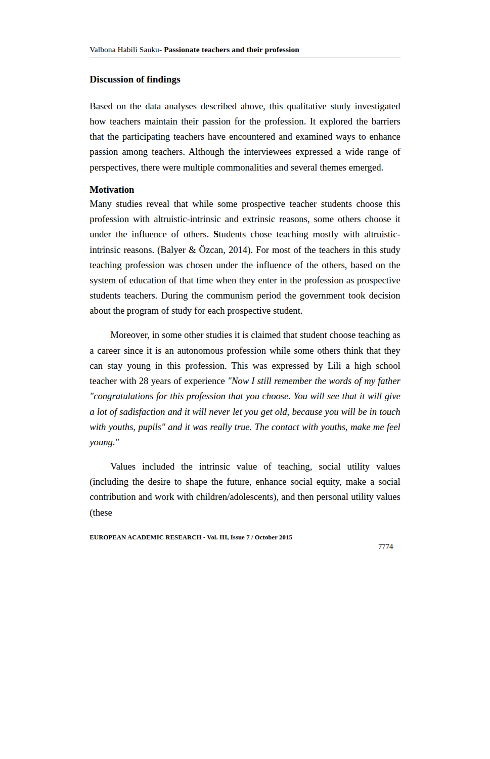Valbona Habili Sauku- Passionate teachers and their profession
Discussion of findings
Based on the data analyses described above, this qualitative study investigated how teachers maintain their passion for the profession. It explored the barriers that the participating teachers have encountered and examined ways to enhance passion among teachers. Although the interviewees expressed a wide range of perspectives, there were multiple commonalities and several themes emerged.
Motivation
Many studies reveal that while some prospective teacher students choose this profession with altruistic-intrinsic and extrinsic reasons, some others choose it under the influence of others. Students chose teaching mostly with altruistic-intrinsic reasons. (Balyer & Özcan, 2014). For most of the teachers in this study teaching profession was chosen under the influence of the others, based on the system of education of that time when they enter in the profession as prospective students teachers. During the communism period the government took decision about the program of study for each prospective student.
Moreover, in some other studies it is claimed that student choose teaching as a career since it is an autonomous profession while some others think that they can stay young in this profession. This was expressed by Lili a high school teacher with 28 years of experience "Now I still remember the words of my father "congratulations for this profession that you choose. You will see that it will give a lot of sadisfaction and it will never let you get old, because you will be in touch with youths, pupils" and it was really true. The contact with youths, make me feel young."
Values included the intrinsic value of teaching, social utility values (including the desire to shape the future, enhance social equity, make a social contribution and work with children/adolescents), and then personal utility values (these
EUROPEAN ACADEMIC RESEARCH - Vol. III, Issue 7 / October 2015
7774